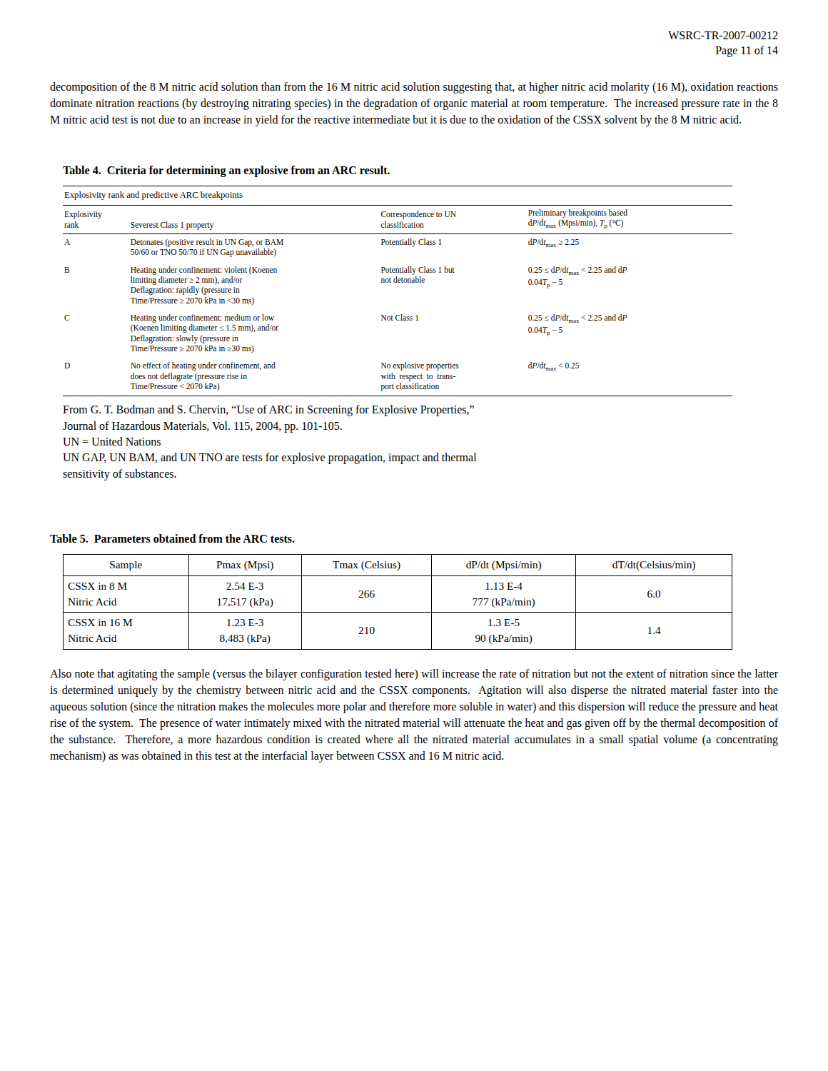WSRC-TR-2007-00212
Page 11 of 14
decomposition of the 8 M nitric acid solution than from the 16 M nitric acid solution suggesting that, at higher nitric acid molarity (16 M), oxidation reactions dominate nitration reactions (by destroying nitrating species) in the degradation of organic material at room temperature. The increased pressure rate in the 8 M nitric acid test is not due to an increase in yield for the reactive intermediate but it is due to the oxidation of the CSSX solvent by the 8 M nitric acid.
Table 4. Criteria for determining an explosive from an ARC result.
Explosivity rank and predictive ARC breakpoints
| Explosivity rank | Severest Class 1 property | Correspondence to UN classification | Preliminary breakpoints based d P /d t max (Mpsi/min), T p (°C) |
| --- | --- | --- | --- |
| A | Detonates (positive result in UN Gap, or BAM 50/60 or TNO 50/70 if UN Gap unavailable) | Potentially Class 1 | d P /d t max ≥ 2.25 |
| B | Heating under confinement: violent (Koenen limiting diameter ≥ 2 mm), and/or Deflagration: rapidly (pressure in Time/Pressure ≥ 2070 kPa in <30 ms) | Potentially Class 1 but not detonable | 0.25 ≤ d P /d t max < 2.25 and d P 0.04 T p − 5 |
| C | Heating under confinement: medium or low (Koenen limiting diameter ≤ 1.5 mm), and/or Deflagration: slowly (pressure in Time/Pressure ≥ 2070 kPa in ≥30 ms) | Not Class 1 | 0.25 ≤ d P /d t max < 2.25 and d P 0.04 T p − 5 |
| D | No effect of heating under confinement, and does not deflagrate (pressure rise in Time/Pressure < 2070 kPa) | No explosive properties with respect to trans- port classification | d P /d t max < 0.25 |
From G. T. Bodman and S. Chervin, “Use of ARC in Screening for Explosive Properties,”
Journal of Hazardous Materials, Vol. 115, 2004, pp. 101-105.
UN = United Nations
UN GAP, UN BAM, and UN TNO are tests for explosive propagation, impact and thermal
sensitivity of substances.
Table 5. Parameters obtained from the ARC tests.
| Sample | Pmax (Mpsi) | Tmax (Celsius) | dP/dt (Mpsi/min) | dT/dt(Celsius/min) |
| --- | --- | --- | --- | --- |
| CSSX in 8 M Nitric Acid | 2.54 E-3 17,517 (kPa) | 266 | 1.13 E-4 777 (kPa/min) | 6.0 |
| CSSX in 16 M Nitric Acid | 1.23 E-3 8,483 (kPa) | 210 | 1.3 E-5 90 (kPa/min) | 1.4 |
Also note that agitating the sample (versus the bilayer configuration tested here) will increase the rate of nitration but not the extent of nitration since the latter is determined uniquely by the chemistry between nitric acid and the CSSX components. Agitation will also disperse the nitrated material faster into the aqueous solution (since the nitration makes the molecules more polar and therefore more soluble in water) and this dispersion will reduce the pressure and heat rise of the system. The presence of water intimately mixed with the nitrated material will attenuate the heat and gas given off by the thermal decomposition of the substance. Therefore, a more hazardous condition is created where all the nitrated material accumulates in a small spatial volume (a concentrating mechanism) as was obtained in this test at the interfacial layer between CSSX and 16 M nitric acid.